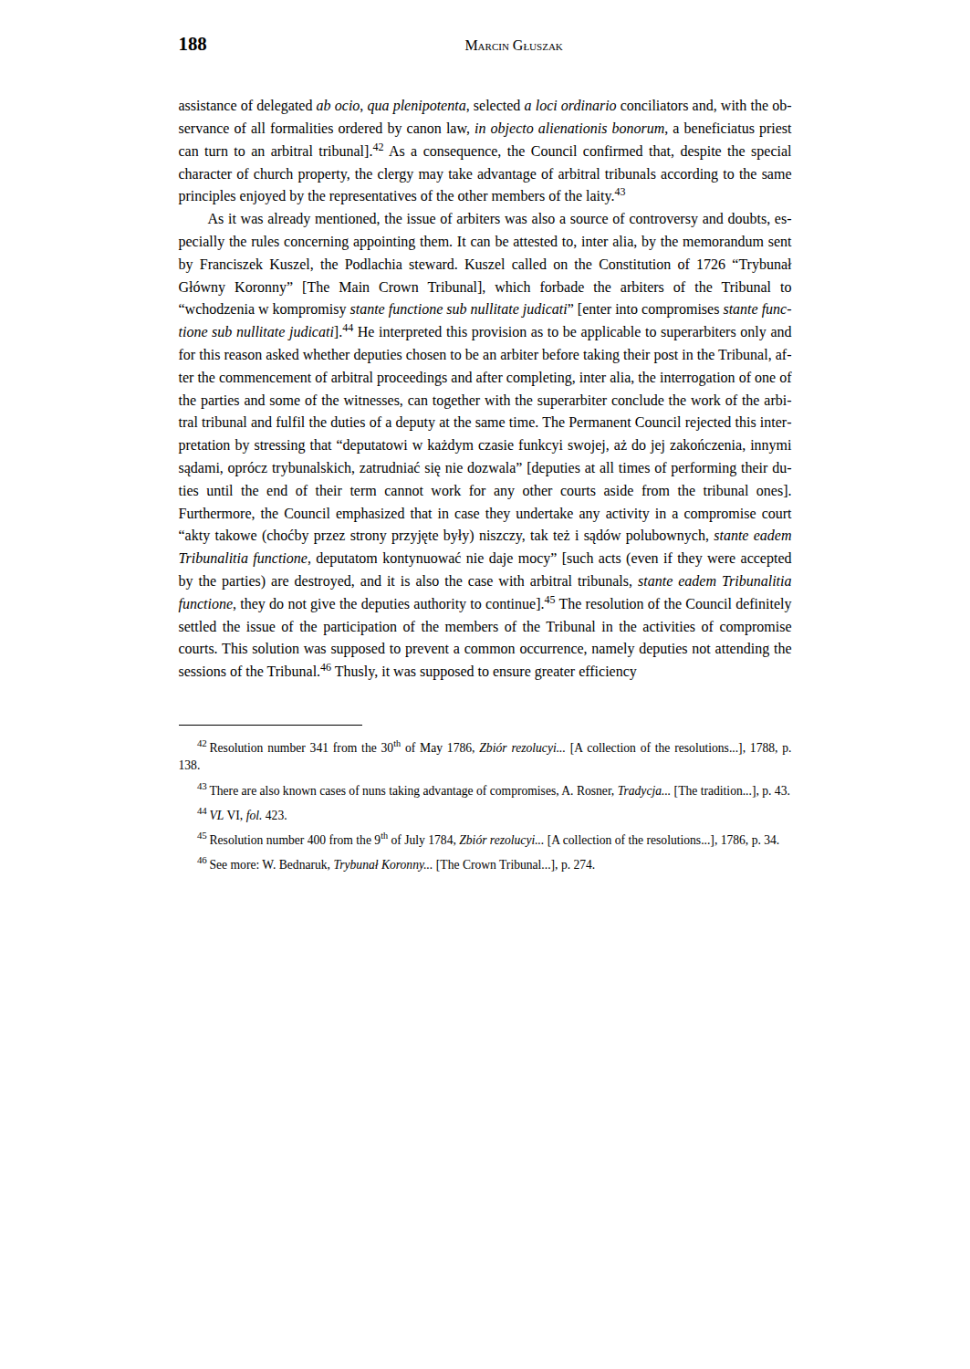188 Marcin Głuszak
assistance of delegated ab ocio, qua plenipotenta, selected a loci ordinario conciliators and, with the observance of all formalities ordered by canon law, in objecto alienationis bonorum, a beneficiatus priest can turn to an arbitral tribunal].42 As a consequence, the Council confirmed that, despite the special character of church property, the clergy may take advantage of arbitral tribunals according to the same principles enjoyed by the representatives of the other members of the laity.43
As it was already mentioned, the issue of arbiters was also a source of controversy and doubts, especially the rules concerning appointing them. It can be attested to, inter alia, by the memorandum sent by Franciszek Kuszel, the Podlachia steward. Kuszel called on the Constitution of 1726 “Trybunał Główny Koronny” [The Main Crown Tribunal], which forbade the arbiters of the Tribunal to “wchodzenia w kompromisy stante functione sub nullitate judicati” [enter into compromises stante functione sub nullitate judicati].44 He interpreted this provision as to be applicable to superarbiters only and for this reason asked whether deputies chosen to be an arbiter before taking their post in the Tribunal, after the commencement of arbitral proceedings and after completing, inter alia, the interrogation of one of the parties and some of the witnesses, can together with the superarbiter conclude the work of the arbitral tribunal and fulfil the duties of a deputy at the same time. The Permanent Council rejected this interpretation by stressing that “deputatowi w każdym czasie funkcyi swojej, aż do jej zakończenia, innymi sądami, oprócz trybunalskich, zatrudniać się nie dozwala” [deputies at all times of performing their duties until the end of their term cannot work for any other courts aside from the tribunal ones]. Furthermore, the Council emphasized that in case they undertake any activity in a compromise court “akty takowe (choćby przez strony przyjęte były) niszczy, tak też i sądów polubownych, stante eadem Tribunalitia functione, deputatom kontynuować nie daje mocy” [such acts (even if they were accepted by the parties) are destroyed, and it is also the case with arbitral tribunals, stante eadem Tribunalitia functione, they do not give the deputies authority to continue].45 The resolution of the Council definitely settled the issue of the participation of the members of the Tribunal in the activities of compromise courts. This solution was supposed to prevent a common occurrence, namely deputies not attending the sessions of the Tribunal.46 Thusly, it was supposed to ensure greater efficiency
42 Resolution number 341 from the 30th of May 1786, Zbiór rezolucyi... [A collection of the resolutions...], 1788, p. 138.
43 There are also known cases of nuns taking advantage of compromises, A. Rosner, Tradycja... [The tradition...], p. 43.
44 VL VI, fol. 423.
45 Resolution number 400 from the 9th of July 1784, Zbiór rezolucyi... [A collection of the resolutions...], 1786, p. 34.
46 See more: W. Bednaruk, Trybunał Koronny... [The Crown Tribunal...], p. 274.